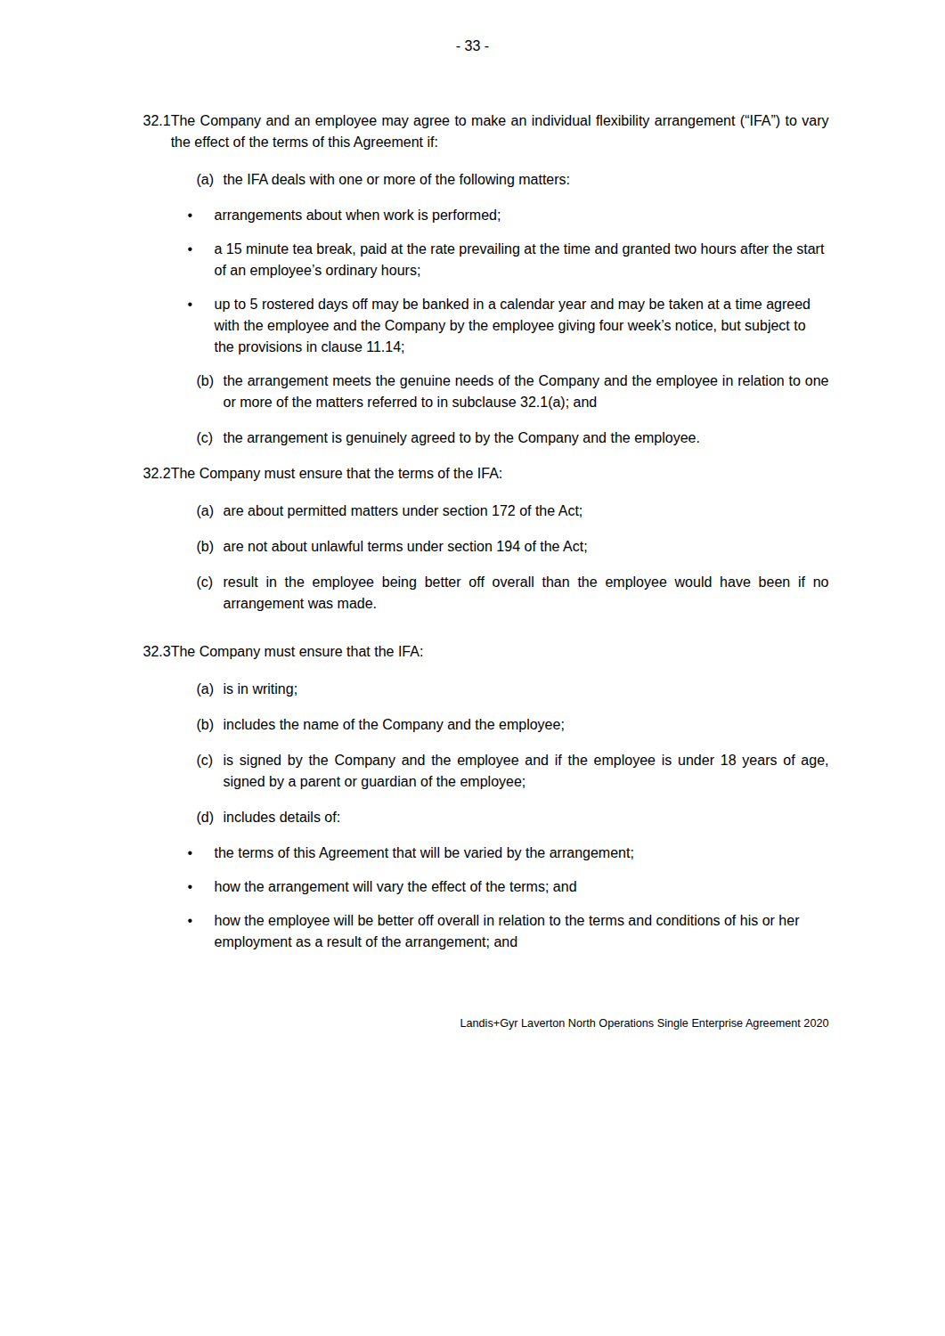- 33 -
32.1
The Company and an employee may agree to make an individual flexibility arrangement (“IFA”) to vary the effect of the terms of this Agreement if:
(a)
the IFA deals with one or more of the following matters:
• arrangements about when work is performed;
• a 15 minute tea break, paid at the rate prevailing at the time and granted two hours after the start of an employee’s ordinary hours;
• up to 5 rostered days off may be banked in a calendar year and may be taken at a time agreed with the employee and the Company by the employee giving four week’s notice, but subject to the provisions in clause 11.14;
(b)
the arrangement meets the genuine needs of the Company and the employee in relation to one or more of the matters referred to in subclause 32.1(a); and
(c)
the arrangement is genuinely agreed to by the Company and the employee.
32.2
The Company must ensure that the terms of the IFA:
(a)
are about permitted matters under section 172 of the Act;
(b)
are not about unlawful terms under section 194 of the Act;
(c)
result in the employee being better off overall than the employee would have been if no arrangement was made.
32.3
The Company must ensure that the IFA:
(a)
is in writing;
(b)
includes the name of the Company and the employee;
(c)
is signed by the Company and the employee and if the employee is under 18 years of age, signed by a parent or guardian of the employee;
(d)
includes details of:
• the terms of this Agreement that will be varied by the arrangement;
• how the arrangement will vary the effect of the terms; and
• how the employee will be better off overall in relation to the terms and conditions of his or her employment as a result of the arrangement; and
Landis+Gyr Laverton North Operations Single Enterprise Agreement 2020